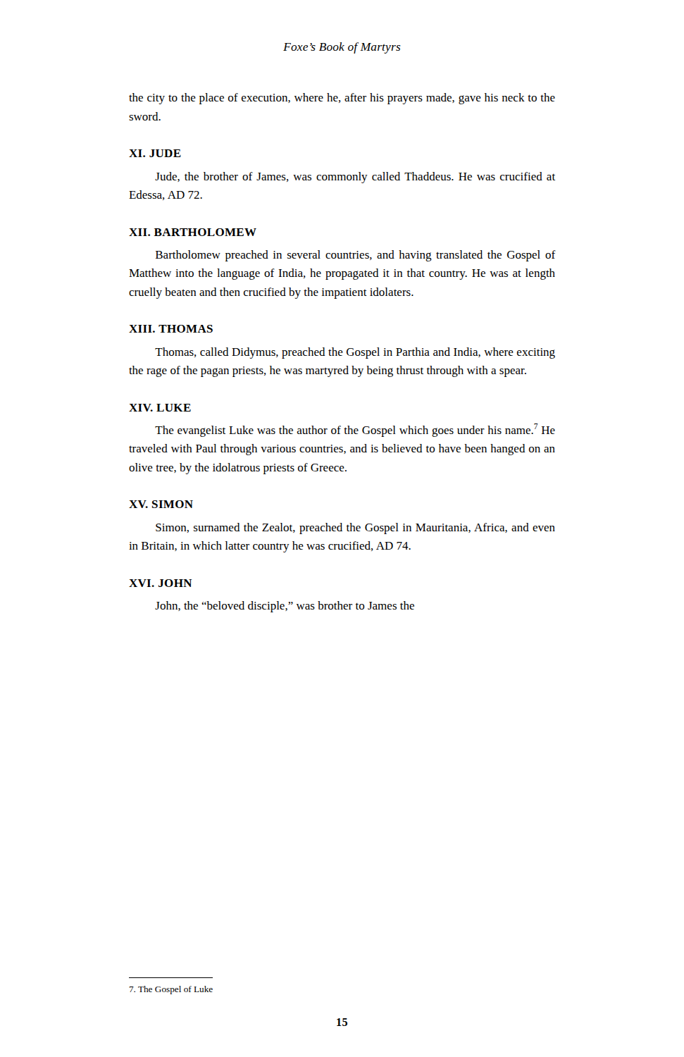Foxe’s Book of Martyrs
the city to the place of execution, where he, after his prayers made, gave his neck to the sword.
XI. Jude
Jude, the brother of James, was commonly called Thaddeus. He was crucified at Edessa, AD 72.
XII. Bartholomew
Bartholomew preached in several countries, and having translated the Gospel of Matthew into the language of India, he propagated it in that country. He was at length cruelly beaten and then crucified by the impatient idolaters.
XIII. Thomas
Thomas, called Didymus, preached the Gospel in Parthia and India, where exciting the rage of the pagan priests, he was martyred by being thrust through with a spear.
XIV. Luke
The evangelist Luke was the author of the Gospel which goes under his name.7 He traveled with Paul through various countries, and is believed to have been hanged on an olive tree, by the idolatrous priests of Greece.
XV. Simon
Simon, surnamed the Zealot, preached the Gospel in Mauritania, Africa, and even in Britain, in which latter country he was crucified, AD 74.
XVI. John
John, the “beloved disciple,” was brother to James the
7. The Gospel of Luke
15